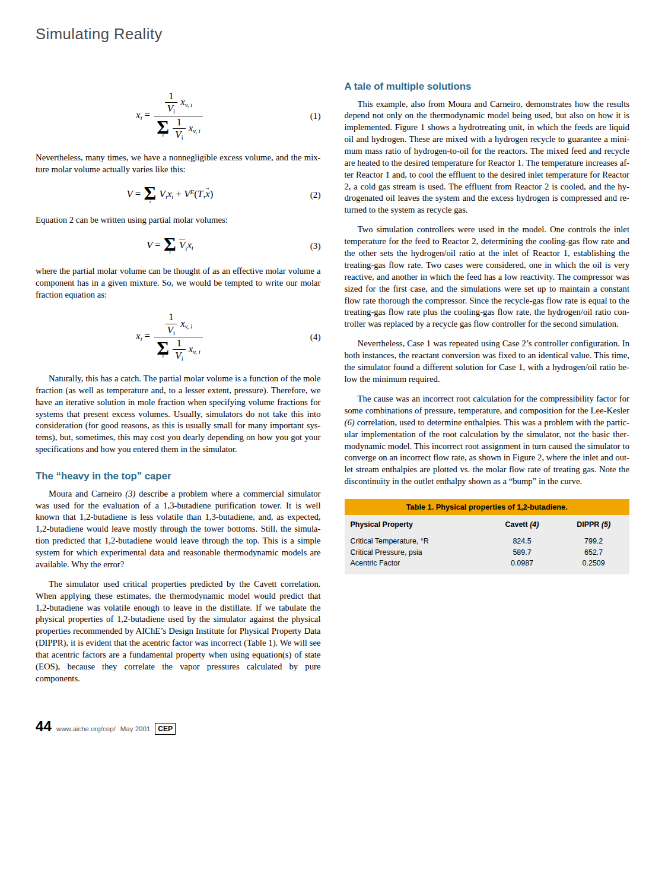Simulating Reality
xi = 1 Vi xv, i Σi 1 Vi xv, i
(1)
Nevertheless, many times, we have a nonnegligible excess volume, and the mixture molar volume actually varies like this:
V = Σi Vixi + VE(T,x)
(2)
Equation 2 can be written using partial molar volumes:
V = Σi Vixi
(3)
where the partial molar volume can be thought of as an effective molar volume a component has in a given mixture. So, we would be tempted to write our molar fraction equation as:
xi = 1 Vi xv, i Σi 1 Vi xv, i
(4)
Naturally, this has a catch. The partial molar volume is a function of the mole fraction (as well as temperature and, to a lesser extent, pressure). Therefore, we have an iterative solution in mole fraction when specifying volume fractions for systems that present excess volumes. Usually, simulators do not take this into consideration (for good reasons, as this is usually small for many important systems), but, sometimes, this may cost you dearly depending on how you got your specifications and how you entered them in the simulator.
The “heavy in the top” caper
Moura and Carneiro (3) describe a problem where a commercial simulator was used for the evaluation of a 1,3-butadiene purification tower. It is well known that 1,2-butadiene is less volatile than 1,3-butadiene, and, as expected, 1,2-butadiene would leave mostly through the tower bottoms. Still, the simulation predicted that 1,2-butadiene would leave through the top. This is a simple system for which experimental data and reasonable thermodynamic models are available. Why the error?
The simulator used critical properties predicted by the Cavett correlation. When applying these estimates, the thermodynamic model would predict that 1,2-butadiene was volatile enough to leave in the distillate. If we tabulate the physical properties of 1,2-butadiene used by the simulator against the physical properties recommended by AIChE’s Design Institute for Physical Property Data (DIPPR), it is evident that the acentric factor was incorrect (Table 1). We will see that acentric factors are a fundamental property when using equation(s) of state (EOS), because they correlate the vapor pressures calculated by pure components.
A tale of multiple solutions
This example, also from Moura and Carneiro, demonstrates how the results depend not only on the thermodynamic model being used, but also on how it is implemented. Figure 1 shows a hydrotreating unit, in which the feeds are liquid oil and hydrogen. These are mixed with a hydrogen recycle to guarantee a minimum mass ratio of hydrogen-to-oil for the reactors. The mixed feed and recycle are heated to the desired temperature for Reactor 1. The temperature increases after Reactor 1 and, to cool the effluent to the desired inlet temperature for Reactor 2, a cold gas stream is used. The effluent from Reactor 2 is cooled, and the hydrogenated oil leaves the system and the excess hydrogen is compressed and returned to the system as recycle gas.
Two simulation controllers were used in the model. One controls the inlet temperature for the feed to Reactor 2, determining the cooling-gas flow rate and the other sets the hydrogen/oil ratio at the inlet of Reactor 1, establishing the treating-gas flow rate. Two cases were considered, one in which the oil is very reactive, and another in which the feed has a low reactivity. The compressor was sized for the first case, and the simulations were set up to maintain a constant flow rate thorough the compressor. Since the recycle-gas flow rate is equal to the treating-gas flow rate plus the cooling-gas flow rate, the hydrogen/oil ratio controller was replaced by a recycle gas flow controller for the second simulation.
Nevertheless, Case 1 was repeated using Case 2’s controller configuration. In both instances, the reactant conversion was fixed to an identical value. This time, the simulator found a different solution for Case 1, with a hydrogen/oil ratio below the minimum required.
The cause was an incorrect root calculation for the compressibility factor for some combinations of pressure, temperature, and composition for the Lee-Kesler (6) correlation, used to determine enthalpies. This was a problem with the particular implementation of the root calculation by the simulator, not the basic thermodynamic model. This incorrect root assignment in turn caused the simulator to converge on an incorrect flow rate, as shown in Figure 2, where the inlet and outlet stream enthalpies are plotted vs. the molar flow rate of treating gas. Note the discontinuity in the outlet enthalpy shown as a “bump” in the curve.
Table 1. Physical properties of 1,2-butadiene.
| Physical Property | Cavett (4) | DIPPR (5) |
| --- | --- | --- |
| Critical Temperature, °R | 824.5 | 799.2 |
| Critical Pressure, psia | 589.7 | 652.7 |
| Acentric Factor | 0.0987 | 0.2509 |
44 www.aiche.org/cep/ May 2001 CEP